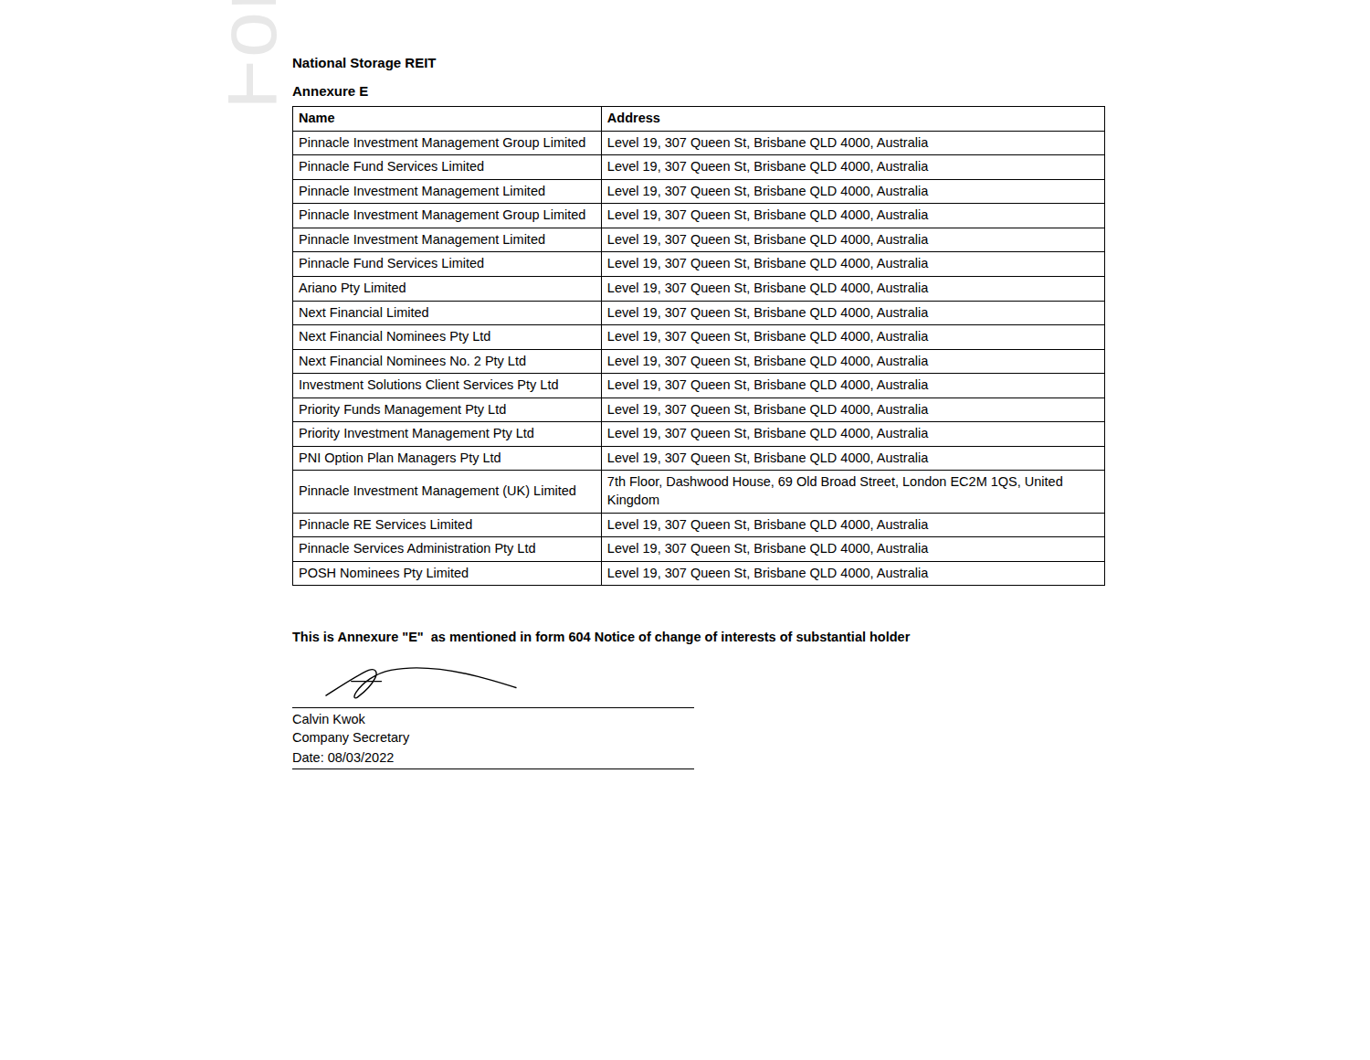For personal use only
National Storage REIT
Annexure E
| Name | Address |
| --- | --- |
| Pinnacle Investment Management Group Limited | Level 19, 307 Queen St, Brisbane QLD 4000, Australia |
| Pinnacle Fund Services Limited | Level 19, 307 Queen St, Brisbane QLD 4000, Australia |
| Pinnacle Investment Management Limited | Level 19, 307 Queen St, Brisbane QLD 4000, Australia |
| Pinnacle Investment Management Group Limited | Level 19, 307 Queen St, Brisbane QLD 4000, Australia |
| Pinnacle Investment Management Limited | Level 19, 307 Queen St, Brisbane QLD 4000, Australia |
| Pinnacle Fund Services Limited | Level 19, 307 Queen St, Brisbane QLD 4000, Australia |
| Ariano Pty Limited | Level 19, 307 Queen St, Brisbane QLD 4000, Australia |
| Next Financial Limited | Level 19, 307 Queen St, Brisbane QLD 4000, Australia |
| Next Financial Nominees Pty Ltd | Level 19, 307 Queen St, Brisbane QLD 4000, Australia |
| Next Financial Nominees No. 2 Pty Ltd | Level 19, 307 Queen St, Brisbane QLD 4000, Australia |
| Investment Solutions Client Services Pty Ltd | Level 19, 307 Queen St, Brisbane QLD 4000, Australia |
| Priority Funds Management Pty Ltd | Level 19, 307 Queen St, Brisbane QLD 4000, Australia |
| Priority Investment Management Pty Ltd | Level 19, 307 Queen St, Brisbane QLD 4000, Australia |
| PNI Option Plan Managers Pty Ltd | Level 19, 307 Queen St, Brisbane QLD 4000, Australia |
| Pinnacle Investment Management (UK) Limited | 7th Floor, Dashwood House, 69 Old Broad Street, London EC2M 1QS, United Kingdom |
| Pinnacle RE Services Limited | Level 19, 307 Queen St, Brisbane QLD 4000, Australia |
| Pinnacle Services Administration Pty Ltd | Level 19, 307 Queen St, Brisbane QLD 4000, Australia |
| POSH Nominees Pty Limited | Level 19, 307 Queen St, Brisbane QLD 4000, Australia |
This is Annexure "E" as mentioned in form 604 Notice of change of interests of substantial holder
Calvin Kwok
Company Secretary
Date: 08/03/2022